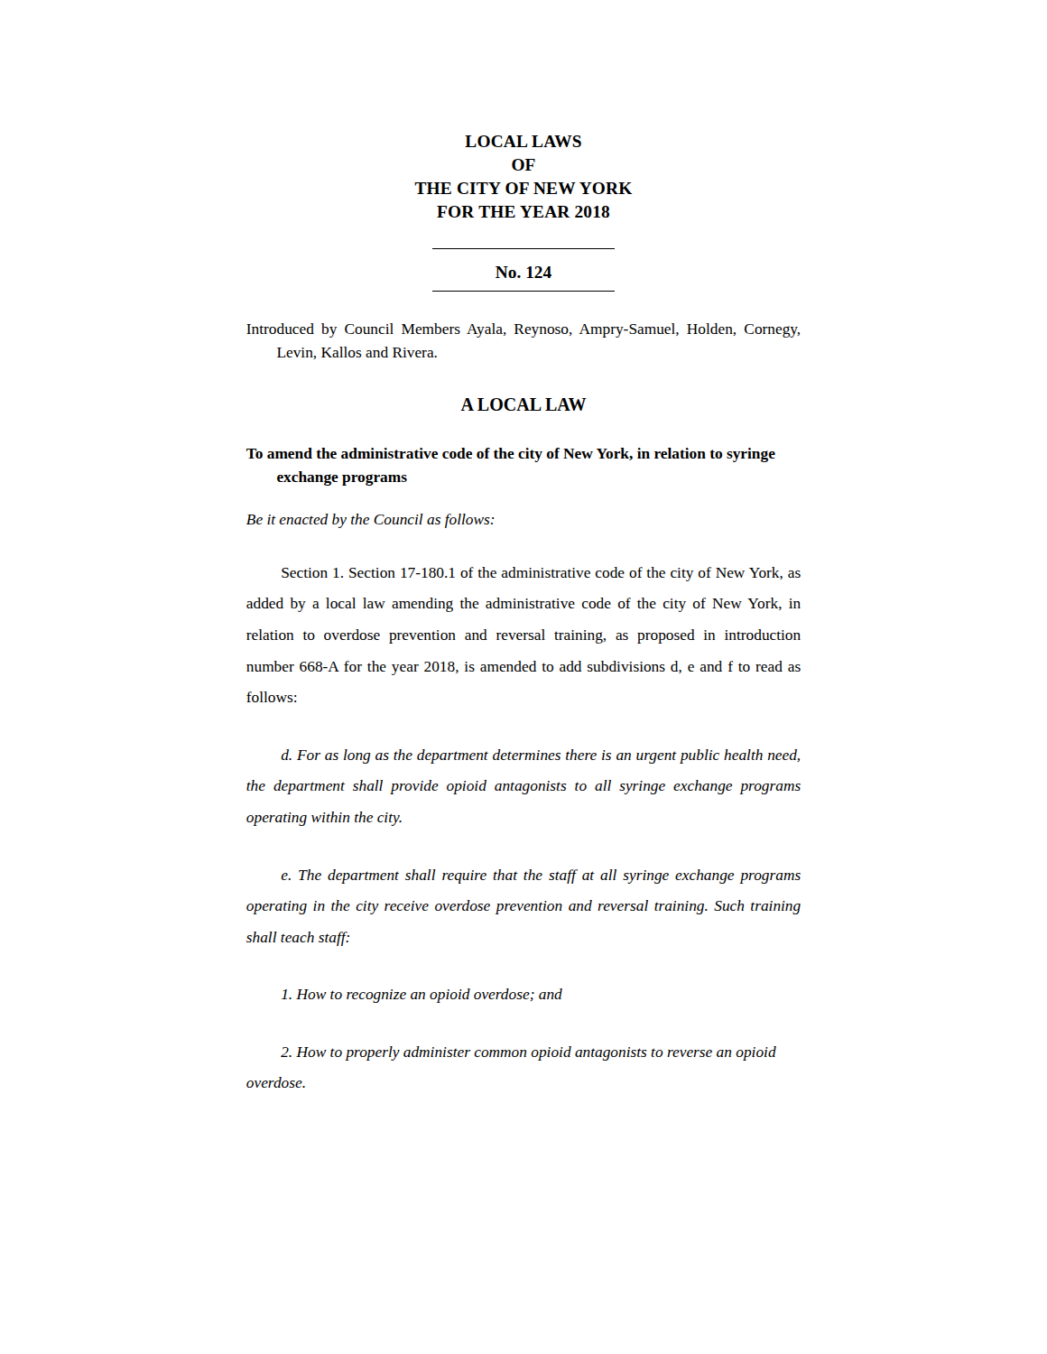LOCAL LAWS
OF
THE CITY OF NEW YORK
FOR THE YEAR 2018
No. 124
Introduced by Council Members Ayala, Reynoso, Ampry-Samuel, Holden, Cornegy, Levin, Kallos and Rivera.
A LOCAL LAW
To amend the administrative code of the city of New York, in relation to syringe exchange programs
Be it enacted by the Council as follows:
Section 1. Section 17-180.1 of the administrative code of the city of New York, as added by a local law amending the administrative code of the city of New York, in relation to overdose prevention and reversal training, as proposed in introduction number 668-A for the year 2018, is amended to add subdivisions d, e and f to read as follows:
d. For as long as the department determines there is an urgent public health need, the department shall provide opioid antagonists to all syringe exchange programs operating within the city.
e. The department shall require that the staff at all syringe exchange programs operating in the city receive overdose prevention and reversal training. Such training shall teach staff:
1. How to recognize an opioid overdose; and
2. How to properly administer common opioid antagonists to reverse an opioid overdose.